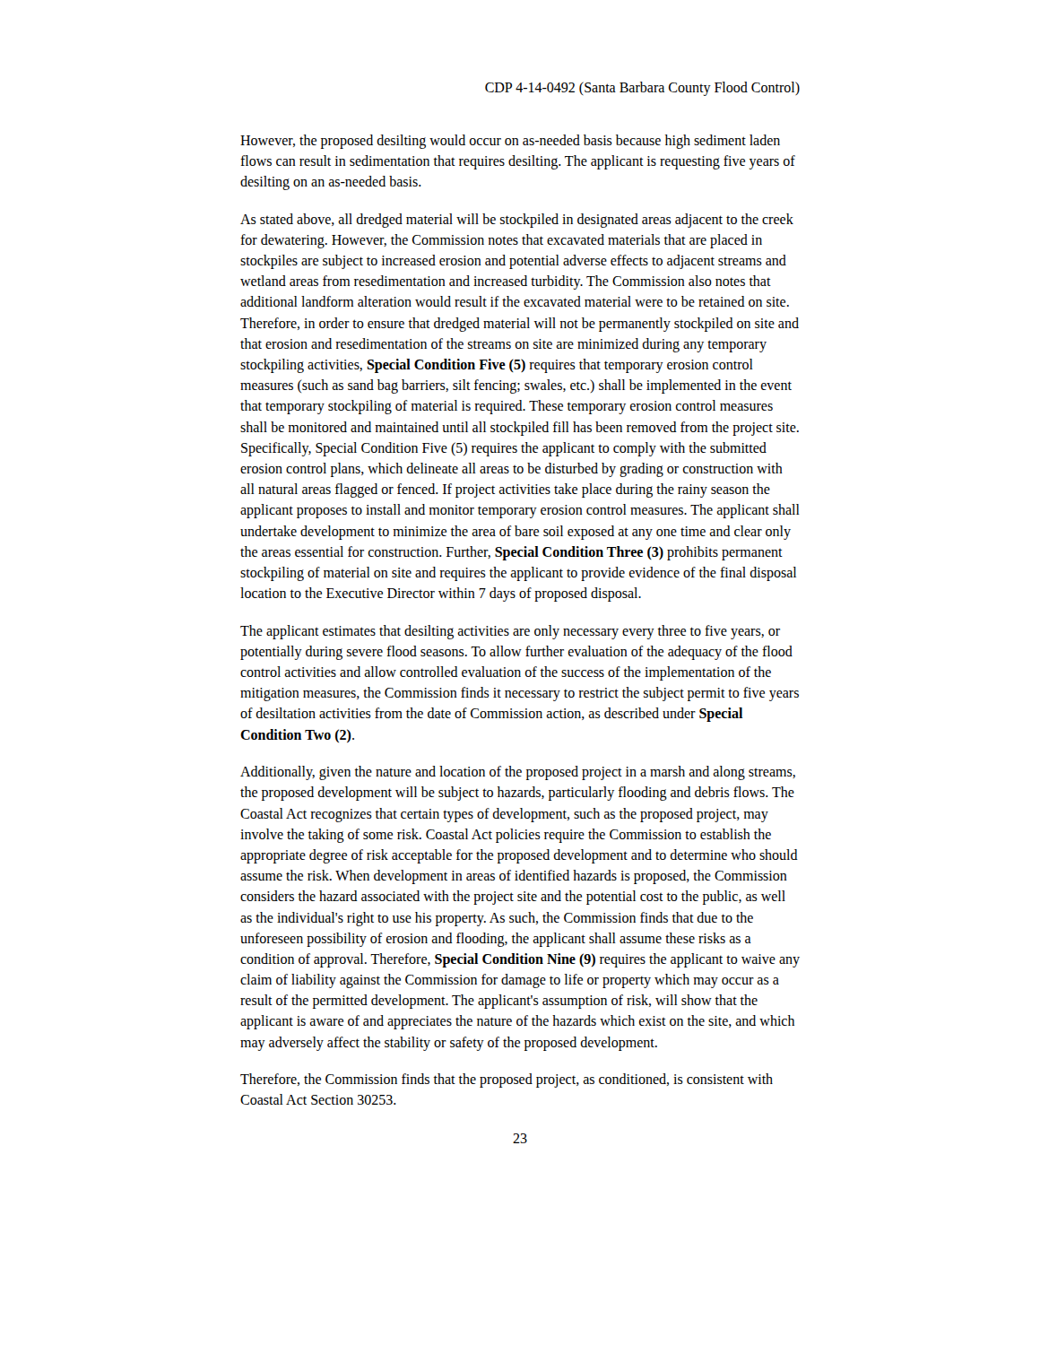CDP 4-14-0492 (Santa Barbara County Flood Control)
However, the proposed desilting would occur on as-needed basis because high sediment laden flows can result in sedimentation that requires desilting. The applicant is requesting five years of desilting on an as-needed basis.
As stated above, all dredged material will be stockpiled in designated areas adjacent to the creek for dewatering. However, the Commission notes that excavated materials that are placed in stockpiles are subject to increased erosion and potential adverse effects to adjacent streams and wetland areas from resedimentation and increased turbidity. The Commission also notes that additional landform alteration would result if the excavated material were to be retained on site. Therefore, in order to ensure that dredged material will not be permanently stockpiled on site and that erosion and resedimentation of the streams on site are minimized during any temporary stockpiling activities, Special Condition Five (5) requires that temporary erosion control measures (such as sand bag barriers, silt fencing; swales, etc.) shall be implemented in the event that temporary stockpiling of material is required. These temporary erosion control measures shall be monitored and maintained until all stockpiled fill has been removed from the project site. Specifically, Special Condition Five (5) requires the applicant to comply with the submitted erosion control plans, which delineate all areas to be disturbed by grading or construction with all natural areas flagged or fenced. If project activities take place during the rainy season the applicant proposes to install and monitor temporary erosion control measures. The applicant shall undertake development to minimize the area of bare soil exposed at any one time and clear only the areas essential for construction. Further, Special Condition Three (3) prohibits permanent stockpiling of material on site and requires the applicant to provide evidence of the final disposal location to the Executive Director within 7 days of proposed disposal.
The applicant estimates that desilting activities are only necessary every three to five years, or potentially during severe flood seasons. To allow further evaluation of the adequacy of the flood control activities and allow controlled evaluation of the success of the implementation of the mitigation measures, the Commission finds it necessary to restrict the subject permit to five years of desiltation activities from the date of Commission action, as described under Special Condition Two (2).
Additionally, given the nature and location of the proposed project in a marsh and along streams, the proposed development will be subject to hazards, particularly flooding and debris flows. The Coastal Act recognizes that certain types of development, such as the proposed project, may involve the taking of some risk. Coastal Act policies require the Commission to establish the appropriate degree of risk acceptable for the proposed development and to determine who should assume the risk. When development in areas of identified hazards is proposed, the Commission considers the hazard associated with the project site and the potential cost to the public, as well as the individual's right to use his property. As such, the Commission finds that due to the unforeseen possibility of erosion and flooding, the applicant shall assume these risks as a condition of approval. Therefore, Special Condition Nine (9) requires the applicant to waive any claim of liability against the Commission for damage to life or property which may occur as a result of the permitted development. The applicant's assumption of risk, will show that the applicant is aware of and appreciates the nature of the hazards which exist on the site, and which may adversely affect the stability or safety of the proposed development.
Therefore, the Commission finds that the proposed project, as conditioned, is consistent with Coastal Act Section 30253.
23